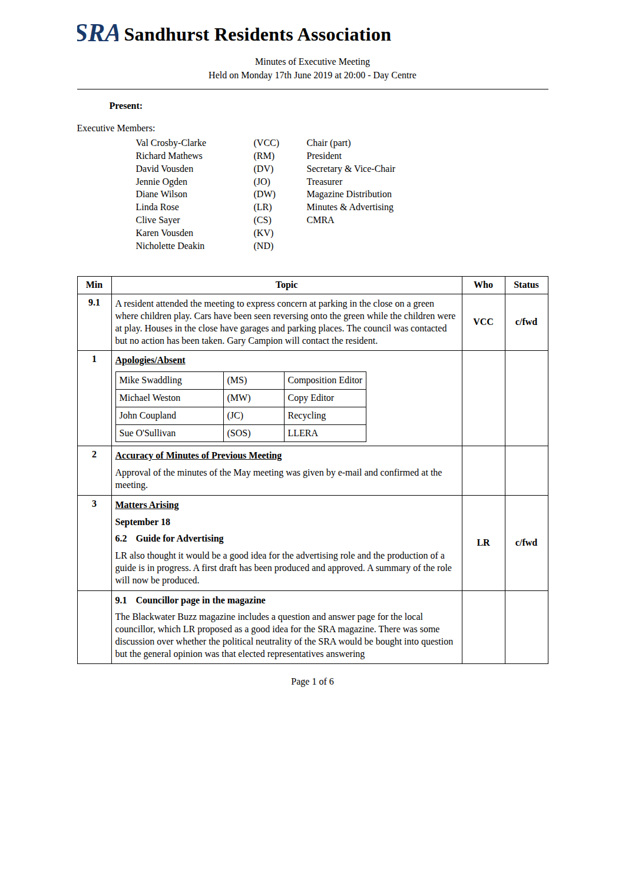SRA
Sandhurst Residents Association
Minutes of Executive Meeting
Held on Monday 17th June 2019 at 20:00 - Day Centre
Present:
Executive Members:
| Val Crosby-Clarke | (VCC) | Chair (part) |
| Richard Mathews | (RM) | President |
| David Vousden | (DV) | Secretary & Vice-Chair |
| Jennie Ogden | (JO) | Treasurer |
| Diane Wilson | (DW) | Magazine Distribution |
| Linda Rose | (LR) | Minutes & Advertising |
| Clive Sayer | (CS) | CMRA |
| Karen Vousden | (KV) | |
| Nicholette Deakin | (ND) | |
| Min | Topic | Who | Status |
| --- | --- | --- | --- |
| 9.1 | A resident attended the meeting to express concern at parking in the close on a green where children play. Cars have been seen reversing onto the green while the children were at play. Houses in the close have garages and parking places. The council was contacted but no action has been taken. Gary Campion will contact the resident. | VCC | c/fwd |
| 1 | Apologies/Absent / Mike Swaddling / (MS) / Composition Editor / / Michael Weston / (MW) / Copy Editor / / John Coupland / (JC) / Recycling / / Sue O'Sullivan / (SOS) / LLERA / | | |
| 2 | Accuracy of Minutes of Previous Meeting Approval of the minutes of the May meeting was given by e-mail and confirmed at the meeting. | | |
| 3 | Matters Arising September 18 6.2 Guide for Advertising LR also thought it would be a good idea for the advertising role and the production of a guide is in progress. A first draft has been produced and approved. A summary of the role will now be produced. | LR | c/fwd |
| | 9.1 Councillor page in the magazine The Blackwater Buzz magazine includes a question and answer page for the local councillor, which LR proposed as a good idea for the SRA magazine. There was some discussion over whether the political neutrality of the SRA would be bought into question but the general opinion was that elected representatives answering | | |
Page 1 of 6